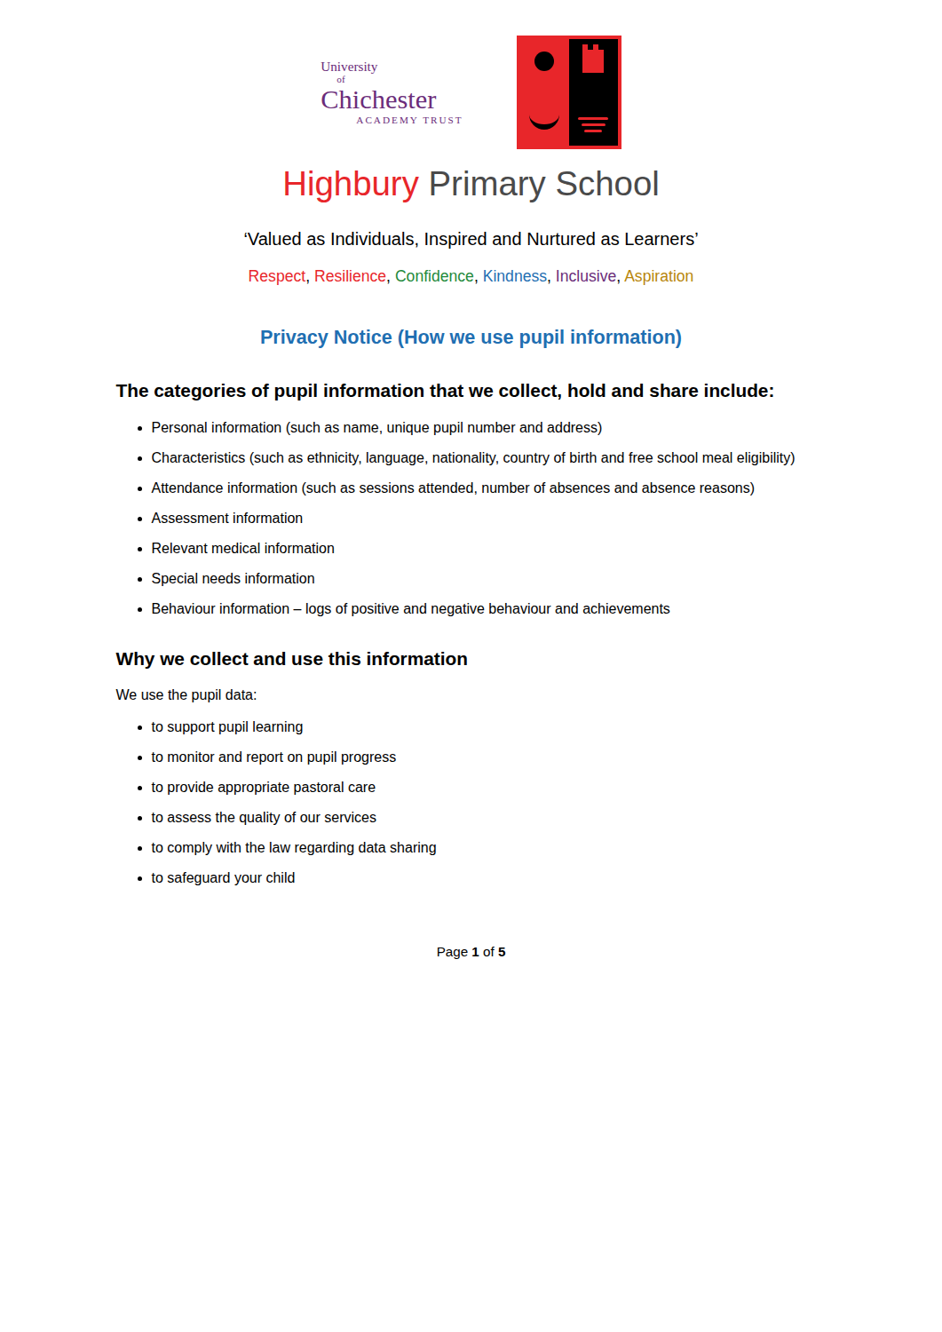University of Chichester ACADEMY TRUST
Highbury Primary School
‘Valued as Individuals, Inspired and Nurtured as Learners’
Respect, Resilience, Confidence, Kindness, Inclusive, Aspiration
Privacy Notice (How we use pupil information)
The categories of pupil information that we collect, hold and share include:
Personal information (such as name, unique pupil number and address)
Characteristics (such as ethnicity, language, nationality, country of birth and free school meal eligibility)
Attendance information (such as sessions attended, number of absences and absence reasons)
Assessment information
Relevant medical information
Special needs information
Behaviour information – logs of positive and negative behaviour and achievements
Why we collect and use this information
We use the pupil data:
to support pupil learning
to monitor and report on pupil progress
to provide appropriate pastoral care
to assess the quality of our services
to comply with the law regarding data sharing
to safeguard your child
Page 1 of 5